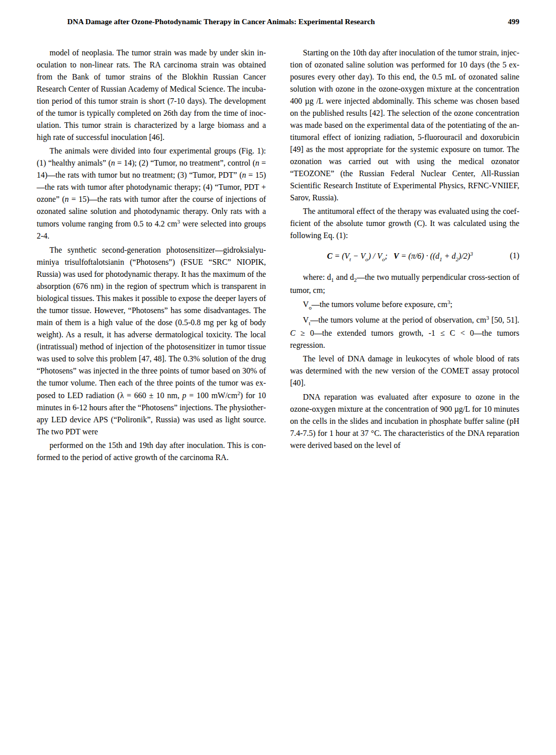DNA Damage after Ozone-Photodynamic Therapy in Cancer Animals: Experimental Research 499
model of neoplasia. The tumor strain was made by under skin inoculation to non-linear rats. The RA carcinoma strain was obtained from the Bank of tumor strains of the Blokhin Russian Cancer Research Center of Russian Academy of Medical Science. The incubation period of this tumor strain is short (7-10 days). The development of the tumor is typically completed on 26th day from the time of inoculation. This tumor strain is characterized by a large biomass and a high rate of successful inoculation [46].
The animals were divided into four experimental groups (Fig. 1): (1) “healthy animals” (n = 14); (2) “Tumor, no treatment”, control (n = 14)—the rats with tumor but no treatment; (3) “Tumor, PDT” (n = 15)—the rats with tumor after photodynamic therapy; (4) “Tumor, PDT + ozone” (n = 15)—the rats with tumor after the course of injections of ozonated saline solution and photodynamic therapy. Only rats with a tumors volume ranging from 0.5 to 4.2 cm3 were selected into groups 2-4.
The synthetic second-generation photosensitizer—gidroksialyuminiya trisulfoftalotsianin (“Photosens”) (FSUE “SRC” NIOPIK, Russia) was used for photodynamic therapy. It has the maximum of the absorption (676 nm) in the region of spectrum which is transparent in biological tissues. This makes it possible to expose the deeper layers of the tumor tissue. However, “Photosens” has some disadvantages. The main of them is a high value of the dose (0.5-0.8 mg per kg of body weight). As a result, it has adverse dermatological toxicity. The local (intratissual) method of injection of the photosensitizer in tumor tissue was used to solve this problem [47, 48]. The 0.3% solution of the drug “Photosens” was injected in the three points of tumor based on 30% of the tumor volume. Then each of the three points of the tumor was exposed to LED radiation (λ = 660 ± 10 nm, p = 100 mW/cm2) for 10 minutes in 6-12 hours after the “Photosens” injections. The physiotherapy LED device APS (“Polironik”, Russia) was used as light source. The two PDT were
performed on the 15th and 19th day after inoculation. This is conformed to the period of active growth of the carcinoma RA.
Starting on the 10th day after inoculation of the tumor strain, injection of ozonated saline solution was performed for 10 days (the 5 exposures every other day). To this end, the 0.5 mL of ozonated saline solution with ozone in the ozone-oxygen mixture at the concentration 400 µg /L were injected abdominally. This scheme was chosen based on the published results [42]. The selection of the ozone concentration was made based on the experimental data of the potentiating of the antitumoral effect of ionizing radiation, 5-fluorouracil and doxorubicin [49] as the most appropriate for the systemic exposure on tumor. The ozonation was carried out with using the medical ozonator “TEOZONE” (the Russian Federal Nuclear Center, All-Russian Scientific Research Institute of Experimental Physics, RFNC-VNIIEF, Sarov, Russia).
The antitumoral effect of the therapy was evaluated using the coefficient of the absolute tumor growth (C). It was calculated using the following Eq. (1):
(1) C = (Vt − Vo) / Vo; V = (π/6) · ((d1 + d2)/2)3
where: d1 and d2—the two mutually perpendicular cross-section of tumor, cm;
Vo—the tumors volume before exposure, cm3;
Vt—the tumors volume at the period of observation, cm3 [50, 51]. C ≥ 0—the extended tumors growth, -1 ≤ C < 0—the tumors regression.
The level of DNA damage in leukocytes of whole blood of rats was determined with the new version of the COMET assay protocol [40].
DNA reparation was evaluated after exposure to ozone in the ozone-oxygen mixture at the concentration of 900 µg/L for 10 minutes on the cells in the slides and incubation in phosphate buffer saline (pH 7.4-7.5) for 1 hour at 37 °C. The characteristics of the DNA reparation were derived based on the level of